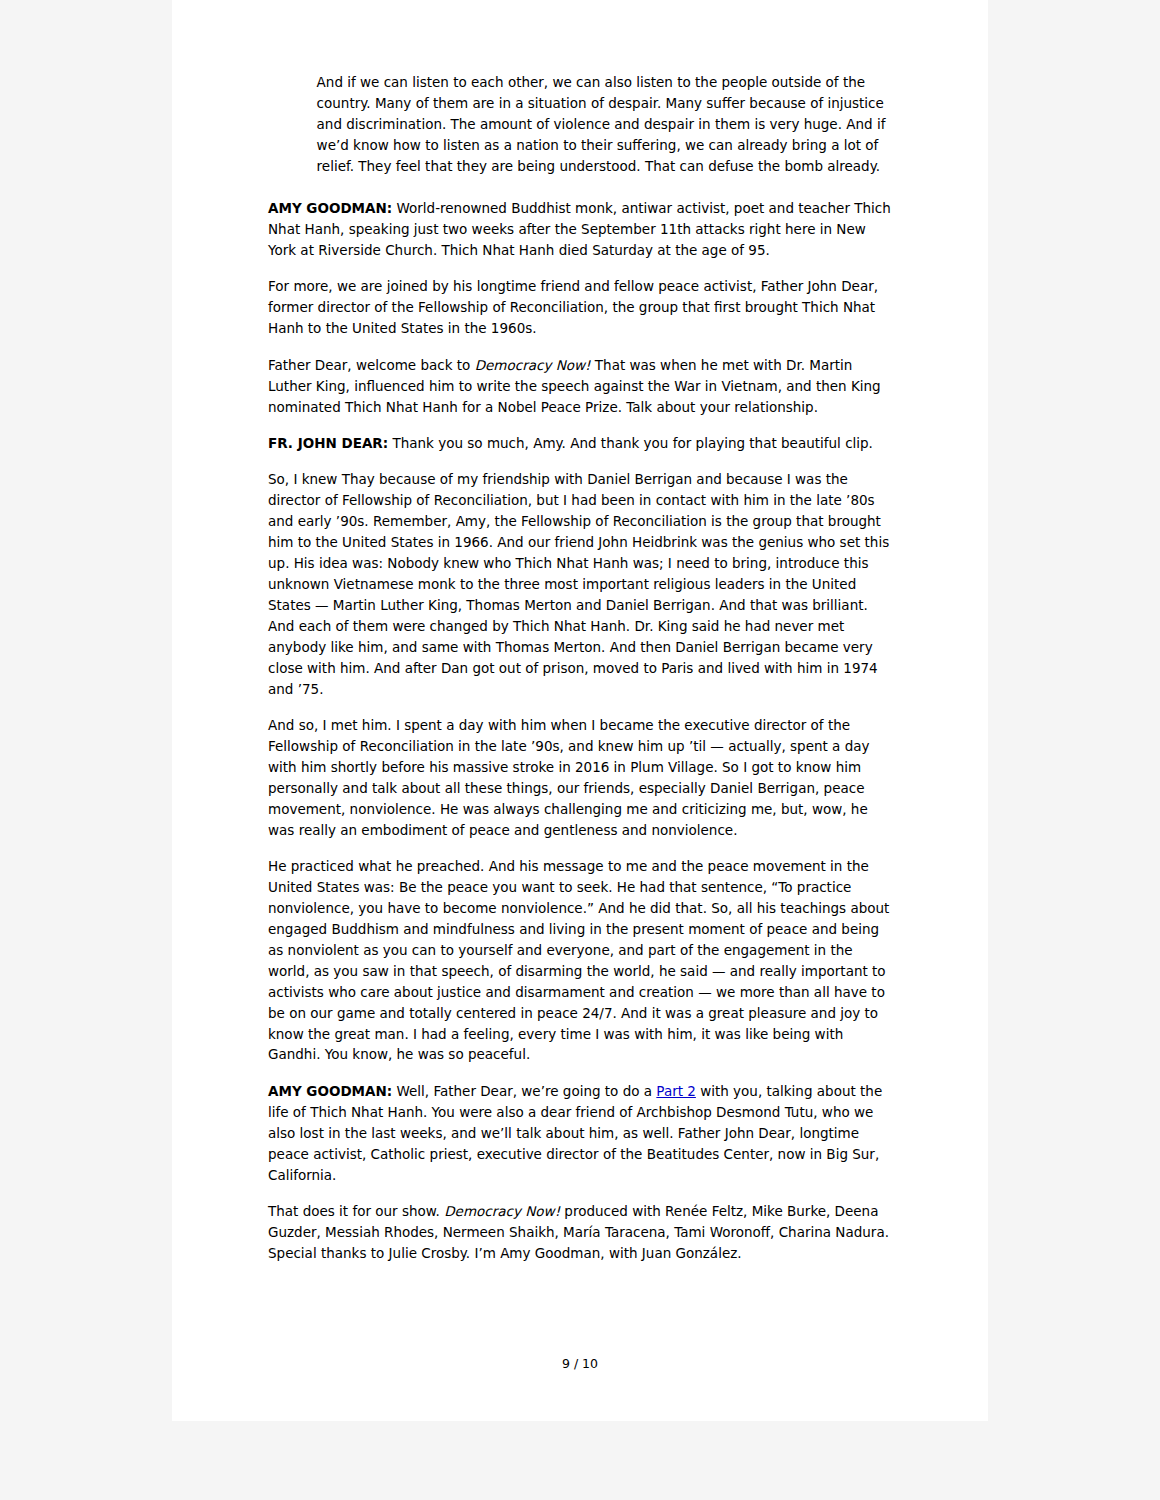And if we can listen to each other, we can also listen to the people outside of the country. Many of them are in a situation of despair. Many suffer because of injustice and discrimination. The amount of violence and despair in them is very huge. And if we’d know how to listen as a nation to their suffering, we can already bring a lot of relief. They feel that they are being understood. That can defuse the bomb already.
AMY GOODMAN: World-renowned Buddhist monk, antiwar activist, poet and teacher Thich Nhat Hanh, speaking just two weeks after the September 11th attacks right here in New York at Riverside Church. Thich Nhat Hanh died Saturday at the age of 95.
For more, we are joined by his longtime friend and fellow peace activist, Father John Dear, former director of the Fellowship of Reconciliation, the group that first brought Thich Nhat Hanh to the United States in the 1960s.
Father Dear, welcome back to Democracy Now! That was when he met with Dr. Martin Luther King, influenced him to write the speech against the War in Vietnam, and then King nominated Thich Nhat Hanh for a Nobel Peace Prize. Talk about your relationship.
FR. JOHN DEAR: Thank you so much, Amy. And thank you for playing that beautiful clip.
So, I knew Thay because of my friendship with Daniel Berrigan and because I was the director of Fellowship of Reconciliation, but I had been in contact with him in the late ’80s and early ’90s. Remember, Amy, the Fellowship of Reconciliation is the group that brought him to the United States in 1966. And our friend John Heidbrink was the genius who set this up. His idea was: Nobody knew who Thich Nhat Hanh was; I need to bring, introduce this unknown Vietnamese monk to the three most important religious leaders in the United States — Martin Luther King, Thomas Merton and Daniel Berrigan. And that was brilliant. And each of them were changed by Thich Nhat Hanh. Dr. King said he had never met anybody like him, and same with Thomas Merton. And then Daniel Berrigan became very close with him. And after Dan got out of prison, moved to Paris and lived with him in 1974 and ’75.
And so, I met him. I spent a day with him when I became the executive director of the Fellowship of Reconciliation in the late ’90s, and knew him up ’til — actually, spent a day with him shortly before his massive stroke in 2016 in Plum Village. So I got to know him personally and talk about all these things, our friends, especially Daniel Berrigan, peace movement, nonviolence. He was always challenging me and criticizing me, but, wow, he was really an embodiment of peace and gentleness and nonviolence.
He practiced what he preached. And his message to me and the peace movement in the United States was: Be the peace you want to seek. He had that sentence, “To practice nonviolence, you have to become nonviolence.” And he did that. So, all his teachings about engaged Buddhism and mindfulness and living in the present moment of peace and being as nonviolent as you can to yourself and everyone, and part of the engagement in the world, as you saw in that speech, of disarming the world, he said — and really important to activists who care about justice and disarmament and creation — we more than all have to be on our game and totally centered in peace 24/7. And it was a great pleasure and joy to know the great man. I had a feeling, every time I was with him, it was like being with Gandhi. You know, he was so peaceful.
AMY GOODMAN: Well, Father Dear, we’re going to do a Part 2 with you, talking about the life of Thich Nhat Hanh. You were also a dear friend of Archbishop Desmond Tutu, who we also lost in the last weeks, and we’ll talk about him, as well. Father John Dear, longtime peace activist, Catholic priest, executive director of the Beatitudes Center, now in Big Sur, California.
That does it for our show. Democracy Now! produced with Renée Feltz, Mike Burke, Deena Guzder, Messiah Rhodes, Nermeen Shaikh, María Taracena, Tami Woronoff, Charina Nadura. Special thanks to Julie Crosby. I’m Amy Goodman, with Juan González.
9 / 10